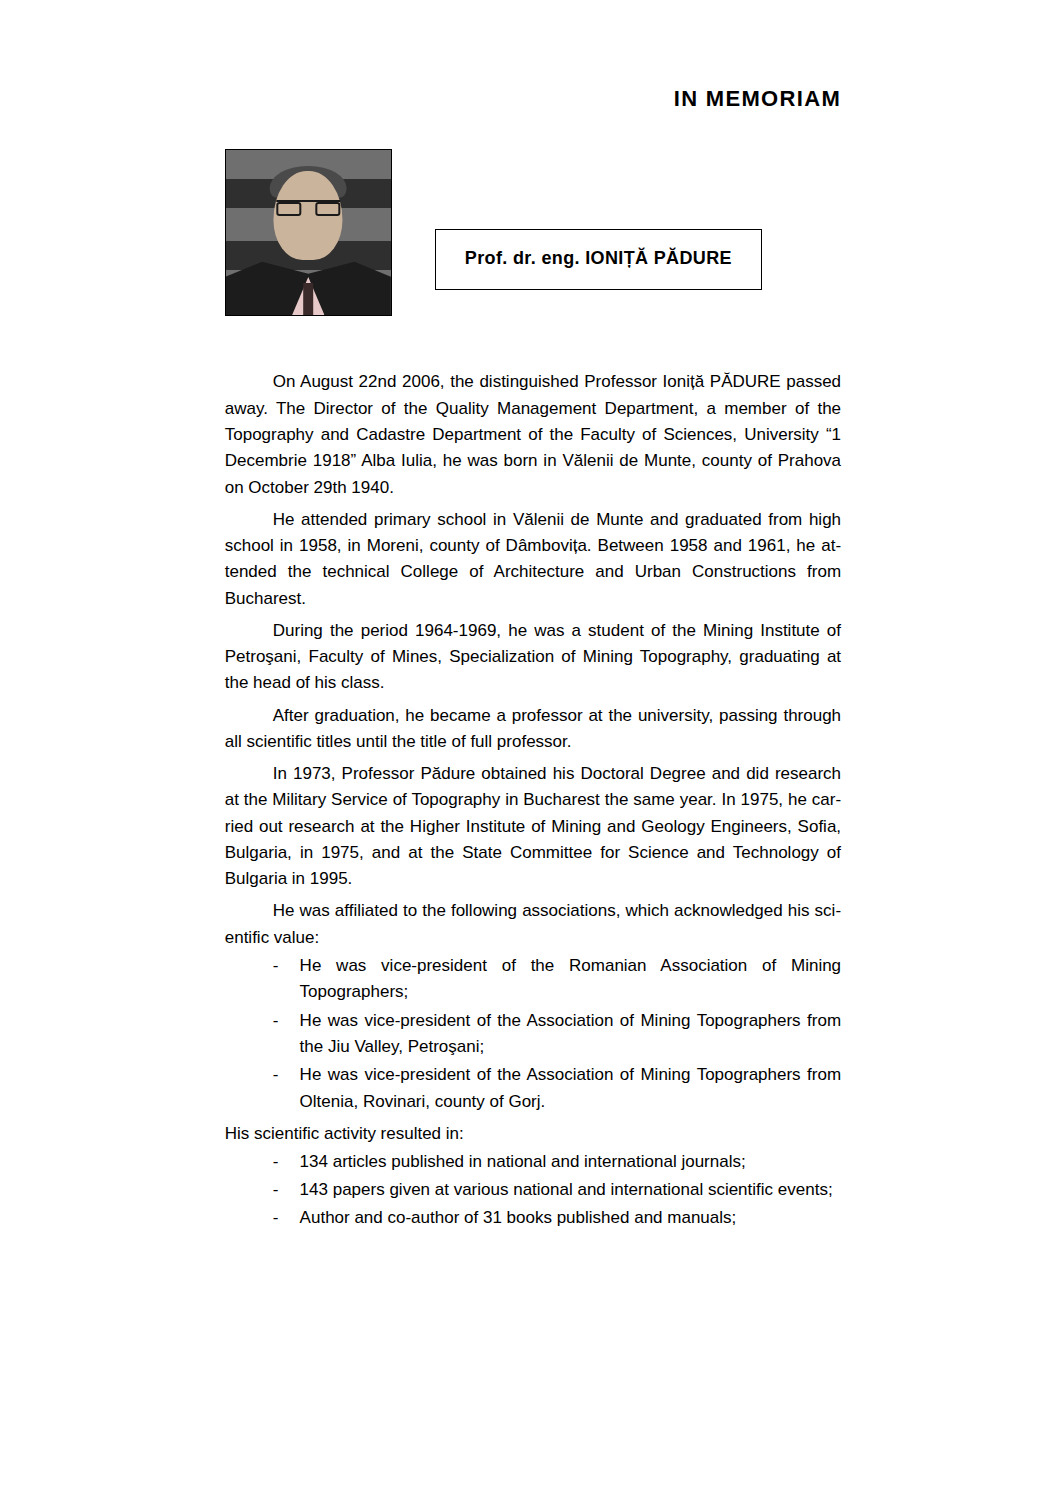IN MEMORIAM
Prof. dr. eng. IONIȚĂ PĂDURE
On August 22nd 2006, the distinguished Professor Ioniță PĂDURE passed away. The Director of the Quality Management Department, a member of the Topography and Cadastre Department of the Faculty of Sciences, University “1 Decembrie 1918” Alba Iulia, he was born in Vălenii de Munte, county of Prahova on October 29th 1940.
He attended primary school in Vălenii de Munte and graduated from high school in 1958, in Moreni, county of Dâmbovița. Between 1958 and 1961, he attended the technical College of Architecture and Urban Constructions from Bucharest.
During the period 1964-1969, he was a student of the Mining Institute of Petroşani, Faculty of Mines, Specialization of Mining Topography, graduating at the head of his class.
After graduation, he became a professor at the university, passing through all scientific titles until the title of full professor.
In 1973, Professor Pădure obtained his Doctoral Degree and did research at the Military Service of Topography in Bucharest the same year. In 1975, he carried out research at the Higher Institute of Mining and Geology Engineers, Sofia, Bulgaria, in 1975, and at the State Committee for Science and Technology of Bulgaria in 1995.
He was affiliated to the following associations, which acknowledged his scientific value:
He was vice-president of the Romanian Association of Mining Topographers;
He was vice-president of the Association of Mining Topographers from the Jiu Valley, Petroşani;
He was vice-president of the Association of Mining Topographers from Oltenia, Rovinari, county of Gorj.
His scientific activity resulted in:
134 articles published in national and international journals;
143 papers given at various national and international scientific events;
Author and co-author of 31 books published and manuals;